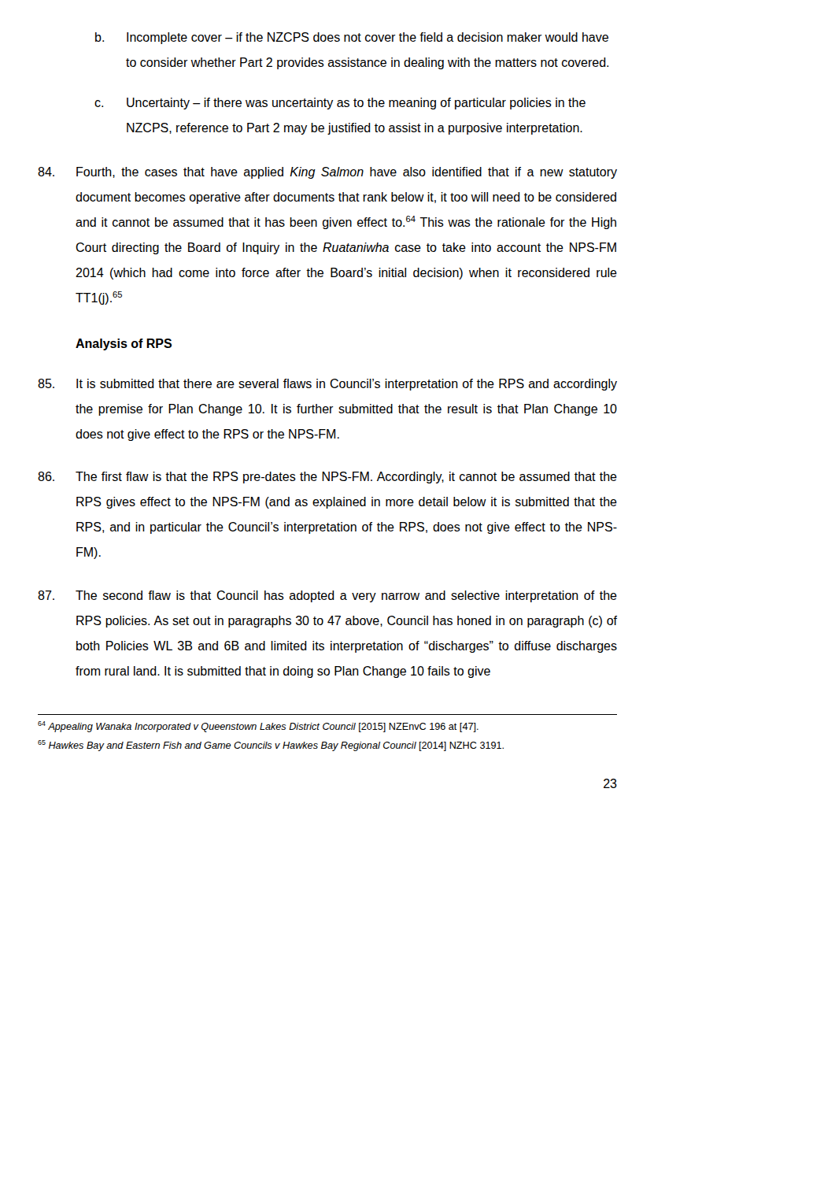b. Incomplete cover – if the NZCPS does not cover the field a decision maker would have to consider whether Part 2 provides assistance in dealing with the matters not covered.
c. Uncertainty – if there was uncertainty as to the meaning of particular policies in the NZCPS, reference to Part 2 may be justified to assist in a purposive interpretation.
84. Fourth, the cases that have applied King Salmon have also identified that if a new statutory document becomes operative after documents that rank below it, it too will need to be considered and it cannot be assumed that it has been given effect to.64 This was the rationale for the High Court directing the Board of Inquiry in the Ruataniwha case to take into account the NPS-FM 2014 (which had come into force after the Board’s initial decision) when it reconsidered rule TT1(j).65
Analysis of RPS
85. It is submitted that there are several flaws in Council’s interpretation of the RPS and accordingly the premise for Plan Change 10. It is further submitted that the result is that Plan Change 10 does not give effect to the RPS or the NPS-FM.
86. The first flaw is that the RPS pre-dates the NPS-FM. Accordingly, it cannot be assumed that the RPS gives effect to the NPS-FM (and as explained in more detail below it is submitted that the RPS, and in particular the Council’s interpretation of the RPS, does not give effect to the NPS-FM).
87. The second flaw is that Council has adopted a very narrow and selective interpretation of the RPS policies. As set out in paragraphs 30 to 47 above, Council has honed in on paragraph (c) of both Policies WL 3B and 6B and limited its interpretation of “discharges” to diffuse discharges from rural land. It is submitted that in doing so Plan Change 10 fails to give
64 Appealing Wanaka Incorporated v Queenstown Lakes District Council [2015] NZEnvC 196 at [47].
65 Hawkes Bay and Eastern Fish and Game Councils v Hawkes Bay Regional Council [2014] NZHC 3191.
23